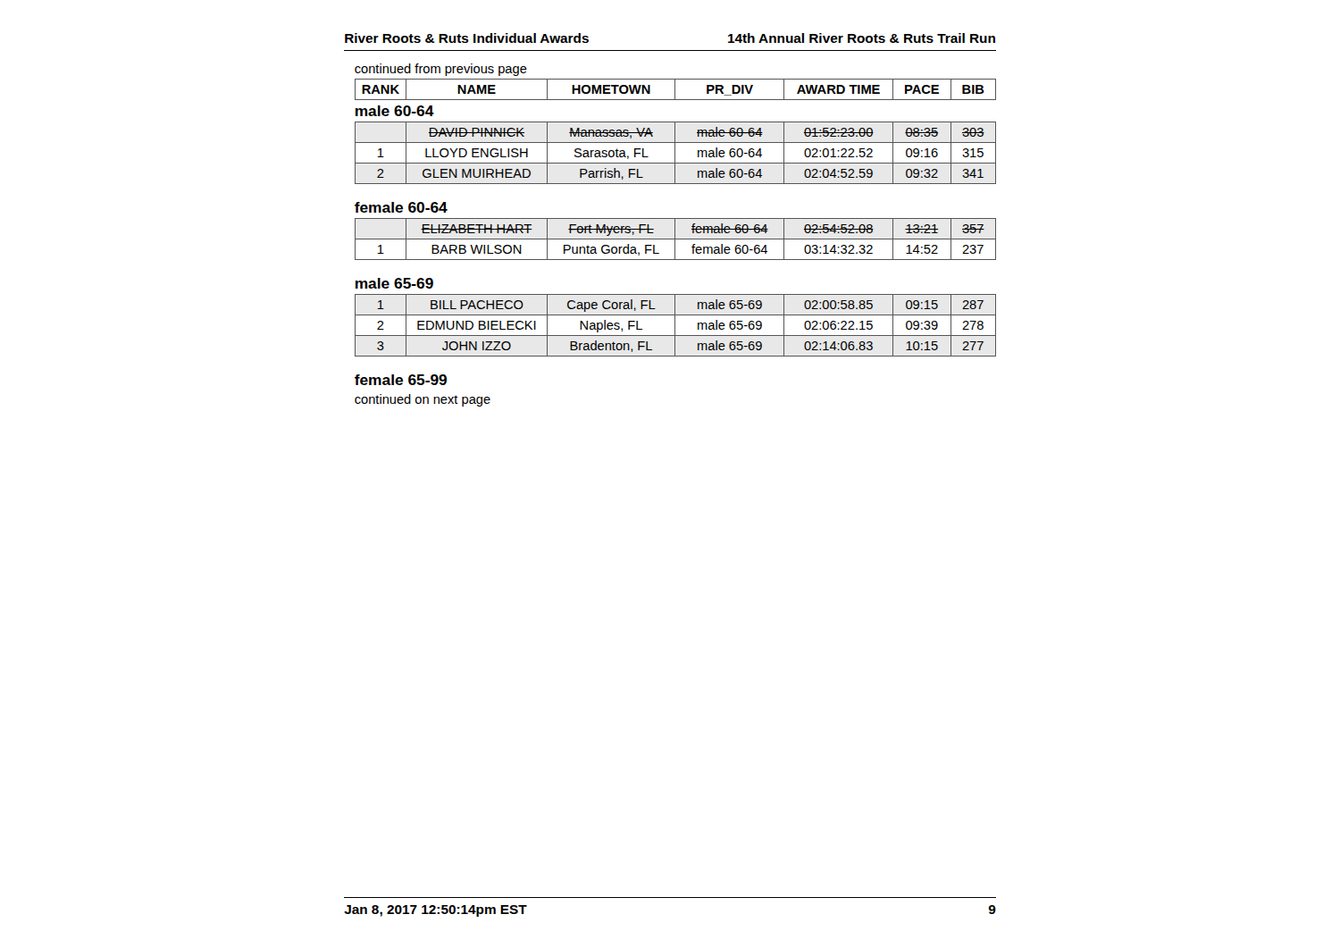River Roots & Ruts Individual Awards 14th Annual River Roots & Ruts Trail Run
continued from previous page
| RANK | NAME | HOMETOWN | PR_DIV | AWARD TIME | PACE | BIB |
| --- | --- | --- | --- | --- | --- | --- |
male 60-64
| | DAVID PINNICK | Manassas, VA | male 60-64 | 01:52:23.00 | 08:35 | 303 |
| 1 | LLOYD ENGLISH | Sarasota, FL | male 60-64 | 02:01:22.52 | 09:16 | 315 |
| 2 | GLEN MUIRHEAD | Parrish, FL | male 60-64 | 02:04:52.59 | 09:32 | 341 |
female 60-64
| | ELIZABETH HART | Fort Myers, FL | female 60-64 | 02:54:52.08 | 13:21 | 357 |
| 1 | BARB WILSON | Punta Gorda, FL | female 60-64 | 03:14:32.32 | 14:52 | 237 |
male 65-69
| 1 | BILL PACHECO | Cape Coral, FL | male 65-69 | 02:00:58.85 | 09:15 | 287 |
| 2 | EDMUND BIELECKI | Naples, FL | male 65-69 | 02:06:22.15 | 09:39 | 278 |
| 3 | JOHN IZZO | Bradenton, FL | male 65-69 | 02:14:06.83 | 10:15 | 277 |
female 65-99
continued on next page
Jan 8, 2017 12:50:14pm EST 9